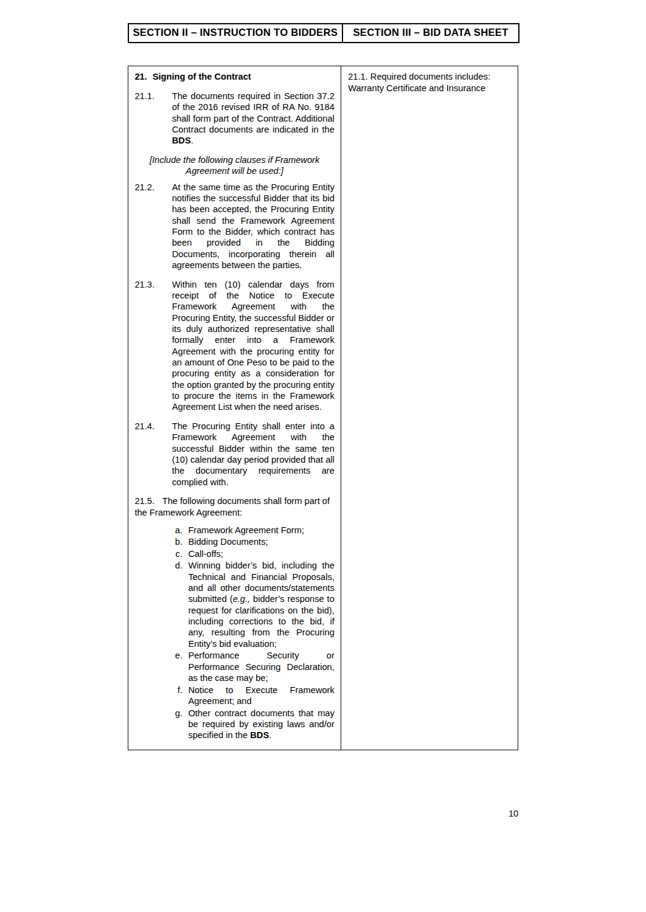SECTION II – INSTRUCTION TO BIDDERS
SECTION III – BID DATA SHEET
| 21. Signing of the Contract 21.1. The documents required in Section 37.2 of the 2016 revised IRR of RA No. 9184 shall form part of the Contract. Additional Contract documents are indicated in the BDS . [Include the following clauses if Framework Agreement will be used:] 21.2. At the same time as the Procuring Entity notifies the successful Bidder that its bid has been accepted, the Procuring Entity shall send the Framework Agreement Form to the Bidder, which contract has been provided in the Bidding Documents, incorporating therein all agreements between the parties. 21.3. Within ten (10) calendar days from receipt of the Notice to Execute Framework Agreement with the Procuring Entity, the successful Bidder or its duly authorized representative shall formally enter into a Framework Agreement with the procuring entity for an amount of One Peso to be paid to the procuring entity as a consideration for the option granted by the procuring entity to procure the items in the Framework Agreement List when the need arises. 21.4. The Procuring Entity shall enter into a Framework Agreement with the successful Bidder within the same ten (10) calendar day period provided that all the documentary requirements are complied with. 21.5. The following documents shall form part of the Framework Agreement: Framework Agreement Form; Bidding Documents; Call-offs; Winning bidder’s bid, including the Technical and Financial Proposals, and all other documents/statements submitted ( e.g., bidder’s response to request for clarifications on the bid), including corrections to the bid, if any, resulting from the Procuring Entity’s bid evaluation; Performance Security or Performance Securing Declaration, as the case may be; Notice to Execute Framework Agreement; and Other contract documents that may be required by existing laws and/or specified in the BDS . | 21.1. Required documents includes: Warranty Certificate and Insurance |
10